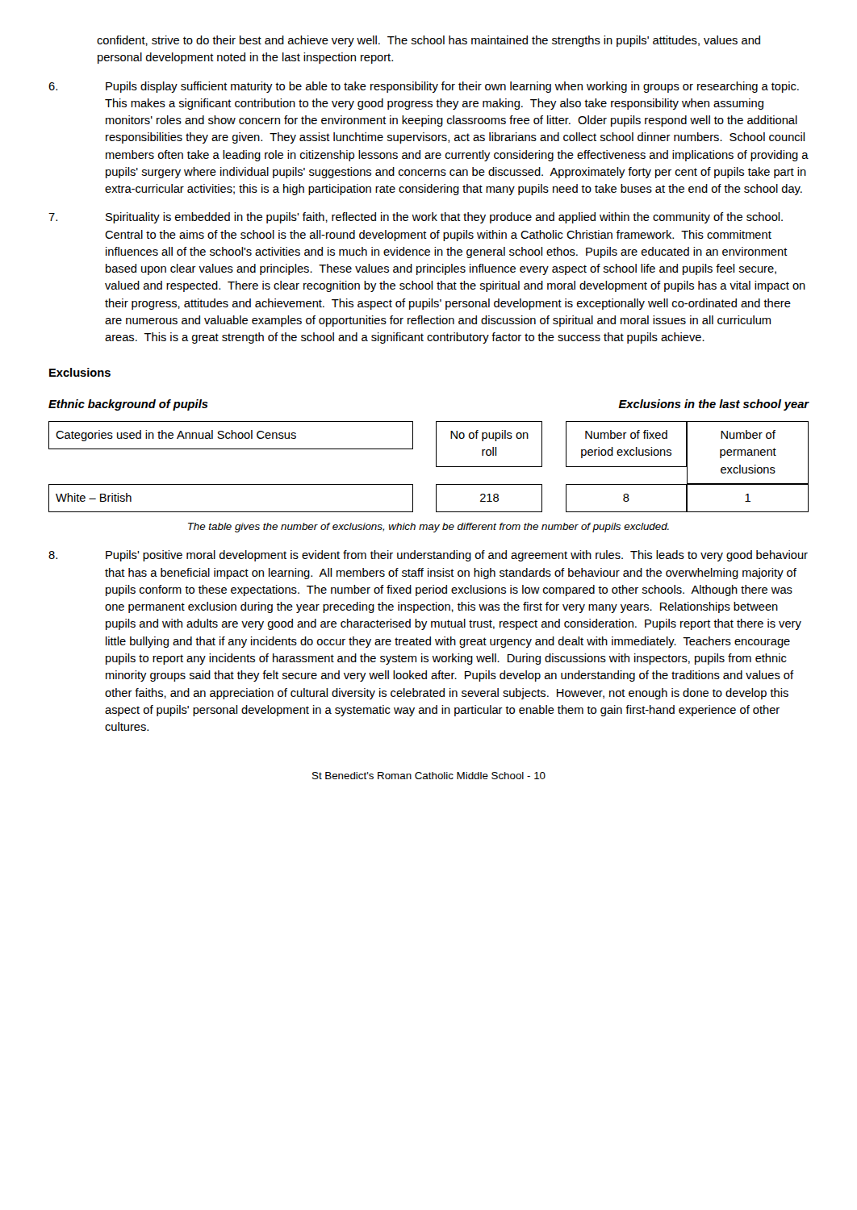confident, strive to do their best and achieve very well. The school has maintained the strengths in pupils' attitudes, values and personal development noted in the last inspection report.
6.
Pupils display sufficient maturity to be able to take responsibility for their own learning when working in groups or researching a topic. This makes a significant contribution to the very good progress they are making. They also take responsibility when assuming monitors' roles and show concern for the environment in keeping classrooms free of litter. Older pupils respond well to the additional responsibilities they are given. They assist lunchtime supervisors, act as librarians and collect school dinner numbers. School council members often take a leading role in citizenship lessons and are currently considering the effectiveness and implications of providing a pupils' surgery where individual pupils' suggestions and concerns can be discussed. Approximately forty per cent of pupils take part in extra-curricular activities; this is a high participation rate considering that many pupils need to take buses at the end of the school day.
7.
Spirituality is embedded in the pupils' faith, reflected in the work that they produce and applied within the community of the school. Central to the aims of the school is the all-round development of pupils within a Catholic Christian framework. This commitment influences all of the school's activities and is much in evidence in the general school ethos. Pupils are educated in an environment based upon clear values and principles. These values and principles influence every aspect of school life and pupils feel secure, valued and respected. There is clear recognition by the school that the spiritual and moral development of pupils has a vital impact on their progress, attitudes and achievement. This aspect of pupils' personal development is exceptionally well co-ordinated and there are numerous and valuable examples of opportunities for reflection and discussion of spiritual and moral issues in all curriculum areas. This is a great strength of the school and a significant contributory factor to the success that pupils achieve.
Exclusions
Ethnic background of pupils Exclusions in the last school year
| Categories used in the Annual School Census | | No of pupils on roll | | Number of fixed period exclusions | Number of permanent exclusions |
| White – British | | 218 | | 8 | 1 |
The table gives the number of exclusions, which may be different from the number of pupils excluded.
8.
Pupils' positive moral development is evident from their understanding of and agreement with rules. This leads to very good behaviour that has a beneficial impact on learning. All members of staff insist on high standards of behaviour and the overwhelming majority of pupils conform to these expectations. The number of fixed period exclusions is low compared to other schools. Although there was one permanent exclusion during the year preceding the inspection, this was the first for very many years. Relationships between pupils and with adults are very good and are characterised by mutual trust, respect and consideration. Pupils report that there is very little bullying and that if any incidents do occur they are treated with great urgency and dealt with immediately. Teachers encourage pupils to report any incidents of harassment and the system is working well. During discussions with inspectors, pupils from ethnic minority groups said that they felt secure and very well looked after. Pupils develop an understanding of the traditions and values of other faiths, and an appreciation of cultural diversity is celebrated in several subjects. However, not enough is done to develop this aspect of pupils' personal development in a systematic way and in particular to enable them to gain first-hand experience of other cultures.
St Benedict's Roman Catholic Middle School - 10